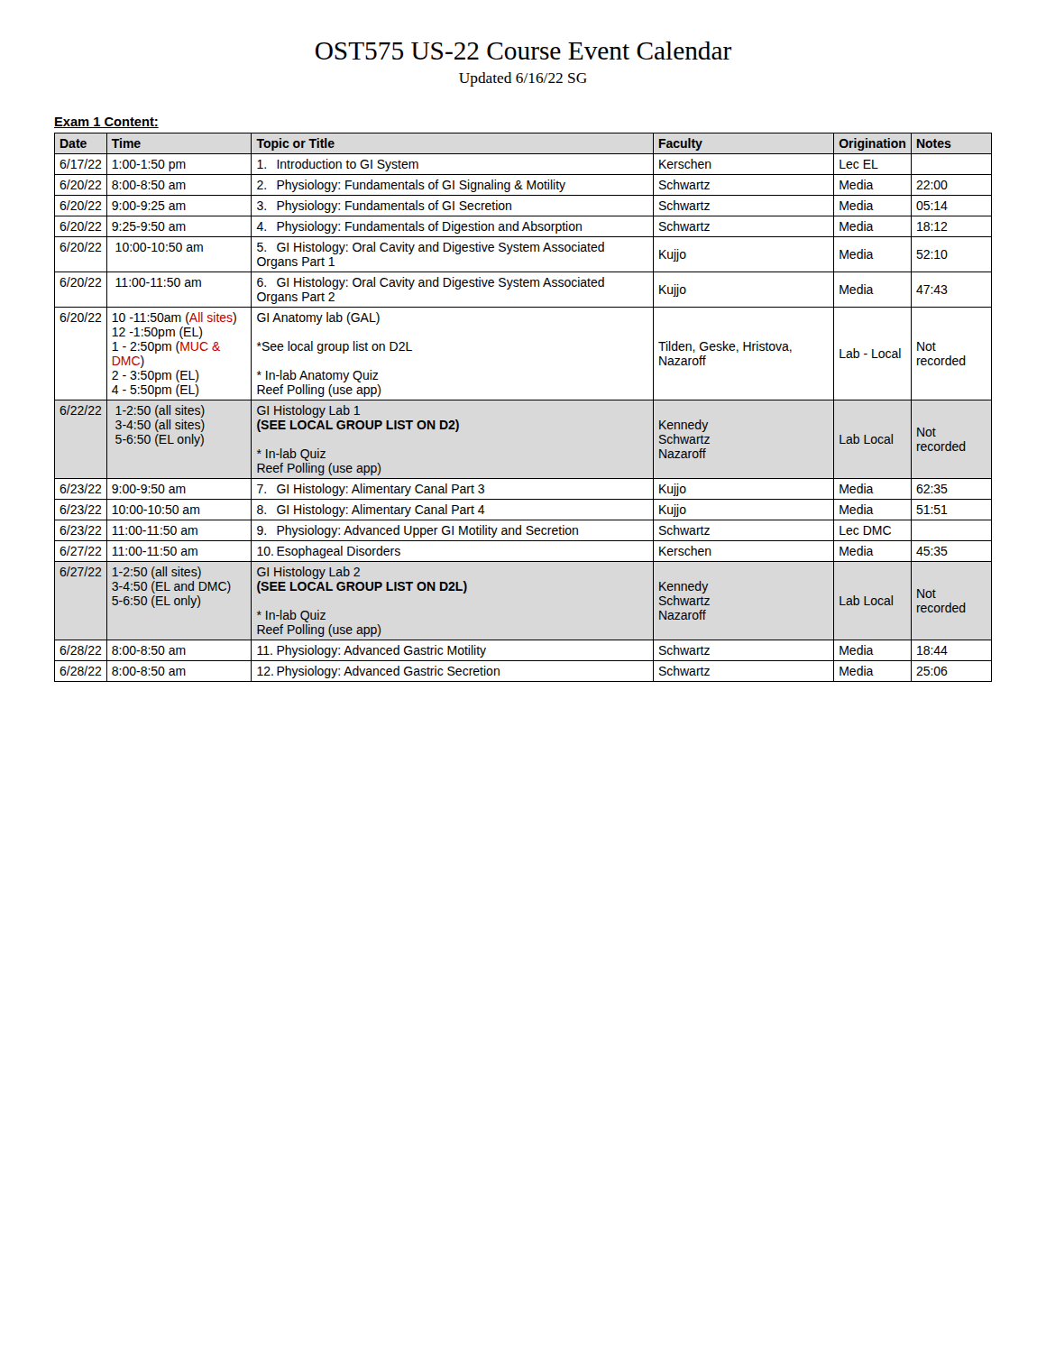OST575 US-22 Course Event Calendar
Updated 6/16/22 SG
Exam 1 Content:
| Date | Time | Topic or Title | Faculty | Origination | Notes |
| --- | --- | --- | --- | --- | --- |
| 6/17/22 | 1:00-1:50 pm | 1. Introduction to GI System | Kerschen | Lec EL | |
| 6/20/22 | 8:00-8:50 am | 2. Physiology: Fundamentals of GI Signaling & Motility | Schwartz | Media | 22:00 |
| 6/20/22 | 9:00-9:25 am | 3. Physiology: Fundamentals of GI Secretion | Schwartz | Media | 05:14 |
| 6/20/22 | 9:25-9:50 am | 4. Physiology: Fundamentals of Digestion and Absorption | Schwartz | Media | 18:12 |
| 6/20/22 | 10:00-10:50 am | 5. GI Histology: Oral Cavity and Digestive System Associated Organs Part 1 | Kujjo | Media | 52:10 |
| 6/20/22 | 11:00-11:50 am | 6. GI Histology: Oral Cavity and Digestive System Associated Organs Part 2 | Kujjo | Media | 47:43 |
| 6/20/22 | 10 -11:50am ( All sites ) 12 -1:50pm (EL) 1 - 2:50pm ( MUC & DMC ) 2 - 3:50pm (EL) 4 - 5:50pm (EL) | GI Anatomy lab (GAL) *See local group list on D2L * In-lab Anatomy Quiz Reef Polling (use app) | Tilden, Geske, Hristova, Nazaroff | Lab - Local | Not recorded |
| 6/22/22 | 1-2:50 (all sites) 3-4:50 (all sites) 5-6:50 (EL only) | GI Histology Lab 1 (SEE LOCAL GROUP LIST ON D2) * In-lab Quiz Reef Polling (use app) | Kennedy Schwartz Nazaroff | Lab Local | Not recorded |
| 6/23/22 | 9:00-9:50 am | 7. GI Histology: Alimentary Canal Part 3 | Kujjo | Media | 62:35 |
| 6/23/22 | 10:00-10:50 am | 8. GI Histology: Alimentary Canal Part 4 | Kujjo | Media | 51:51 |
| 6/23/22 | 11:00-11:50 am | 9. Physiology: Advanced Upper GI Motility and Secretion | Schwartz | Lec DMC | |
| 6/27/22 | 11:00-11:50 am | 10. Esophageal Disorders | Kerschen | Media | 45:35 |
| 6/27/22 | 1-2:50 (all sites) 3-4:50 (EL and DMC) 5-6:50 (EL only) | GI Histology Lab 2 (SEE LOCAL GROUP LIST ON D2L) * In-lab Quiz Reef Polling (use app) | Kennedy Schwartz Nazaroff | Lab Local | Not recorded |
| 6/28/22 | 8:00-8:50 am | 11. Physiology: Advanced Gastric Motility | Schwartz | Media | 18:44 |
| 6/28/22 | 8:00-8:50 am | 12. Physiology: Advanced Gastric Secretion | Schwartz | Media | 25:06 |